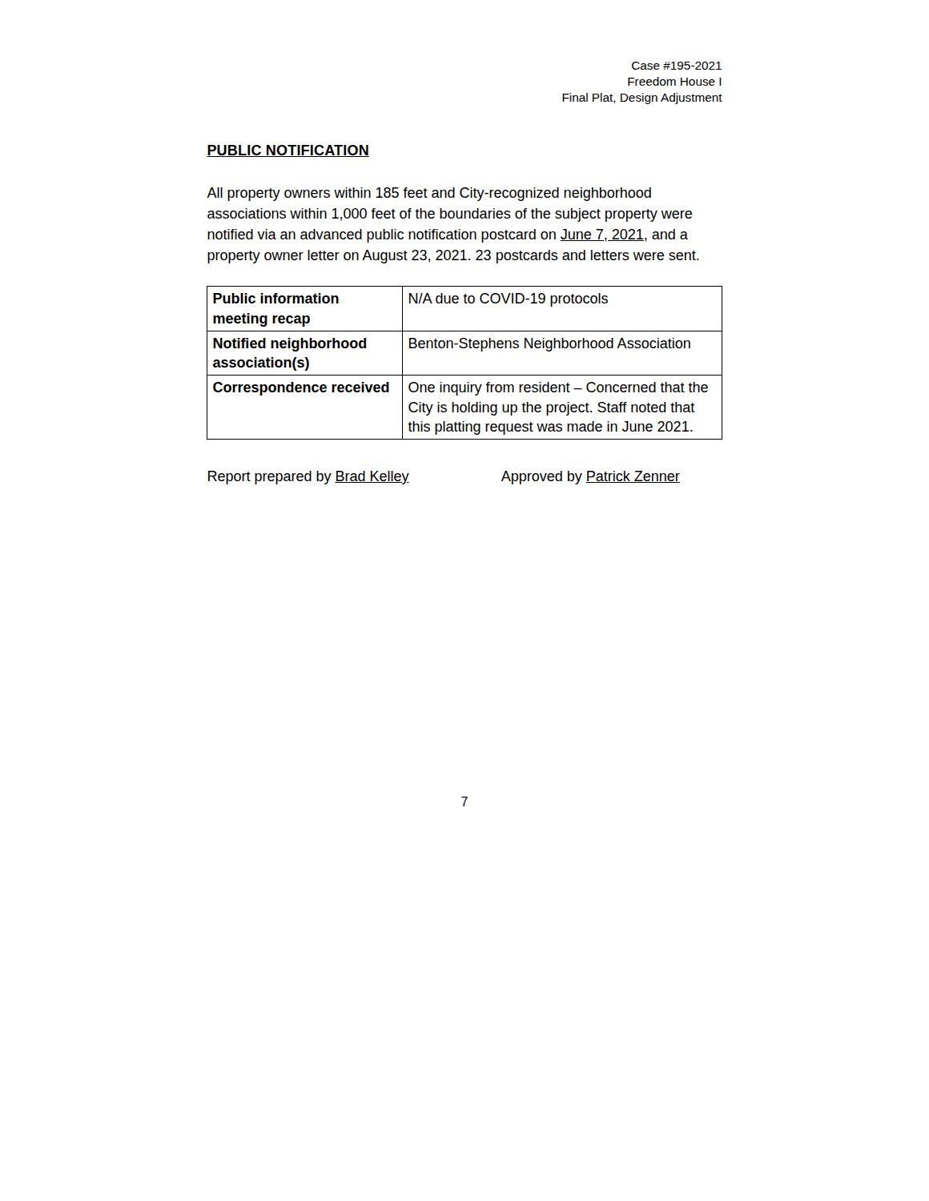Case #195-2021
Freedom House I
Final Plat, Design Adjustment
PUBLIC NOTIFICATION
All property owners within 185 feet and City-recognized neighborhood associations within 1,000 feet of the boundaries of the subject property were notified via an advanced public notification postcard on June 7, 2021, and a property owner letter on August 23, 2021. 23 postcards and letters were sent.
| Public information meeting recap | N/A due to COVID-19 protocols |
| Notified neighborhood association(s) | Benton-Stephens Neighborhood Association |
| Correspondence received | One inquiry from resident – Concerned that the City is holding up the project. Staff noted that this platting request was made in June 2021. |
Report prepared by Brad Kelley
Approved by Patrick Zenner
7